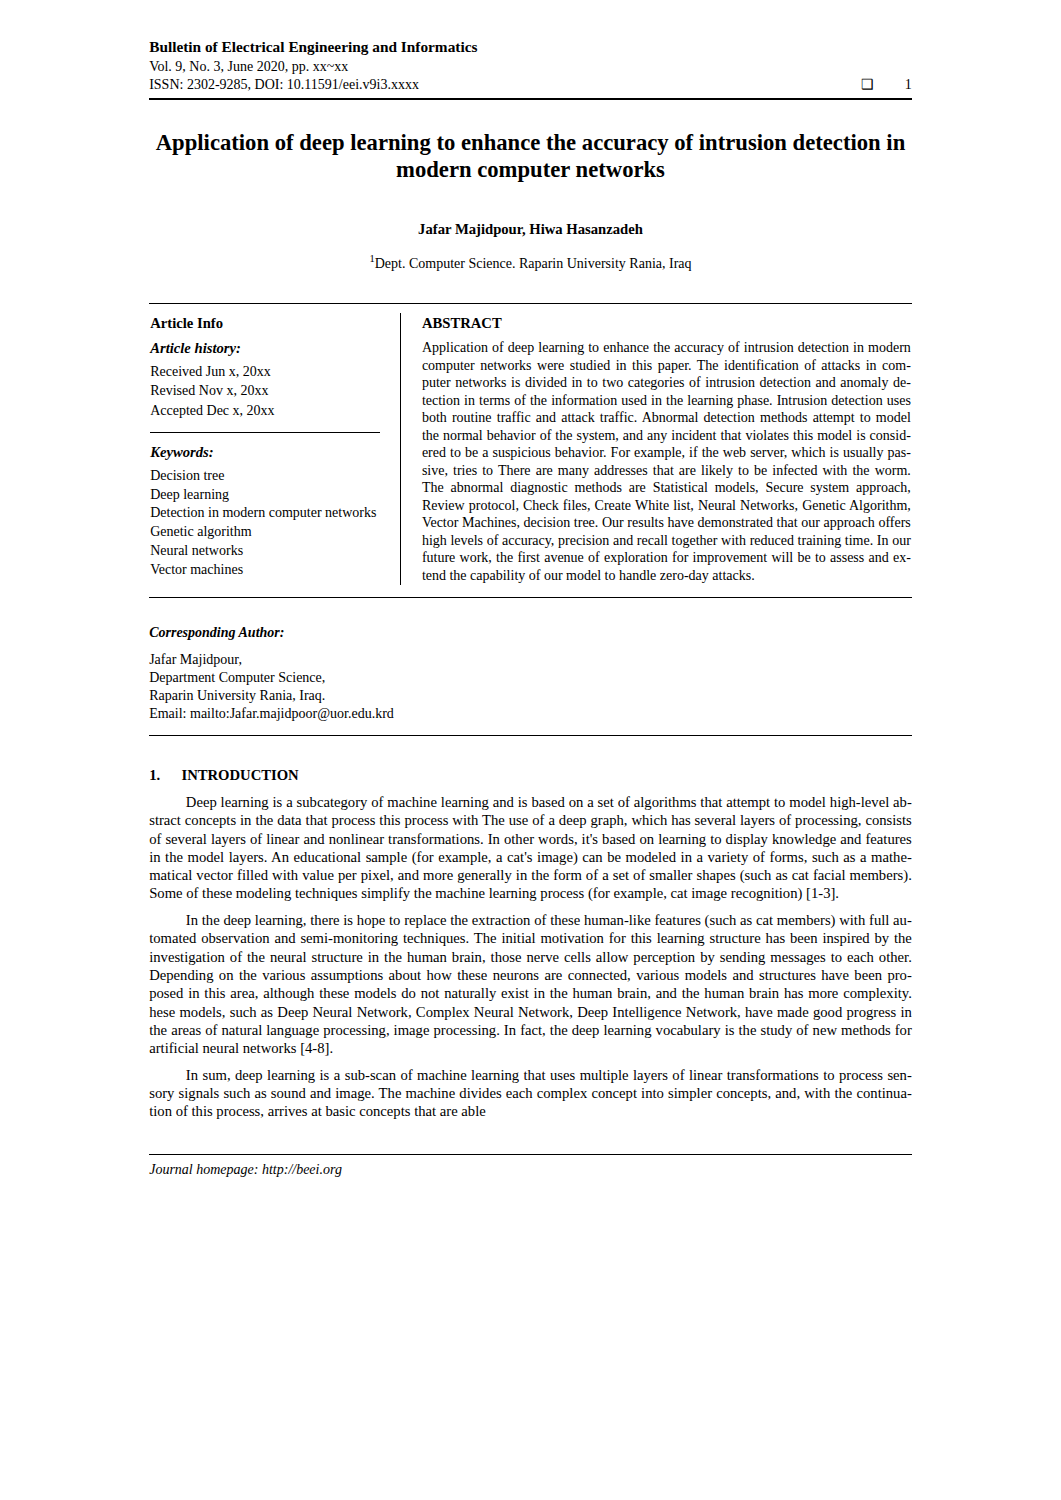Bulletin of Electrical Engineering and Informatics
Vol. 9, No. 3, June 2020, pp. xx~xx
ISSN: 2302-9285, DOI: 10.11591/eei.v9i3.xxxx
❑1
Application of deep learning to enhance the accuracy of intrusion detection in modern computer networks
Jafar Majidpour, Hiwa Hasanzadeh
1Dept. Computer Science. Raparin University Rania, Iraq
| Article Info Article history: Received Jun x, 20xx Revised Nov x, 20xx Accepted Dec x, 20xx Keywords: Decision tree Deep learning Detection in modern computer networks Genetic algorithm Neural networks Vector machines | ABSTRACT Application of deep learning to enhance the accuracy of intrusion detection in modern computer networks were studied in this paper. The identification of attacks in computer networks is divided in to two categories of intrusion detection and anomaly detection in terms of the information used in the learning phase. Intrusion detection uses both routine traffic and attack traffic. Abnormal detection methods attempt to model the normal behavior of the system, and any incident that violates this model is considered to be a suspicious behavior. For example, if the web server, which is usually passive, tries to There are many addresses that are likely to be infected with the worm. The abnormal diagnostic methods are Statistical models, Secure system approach, Review protocol, Check files, Create White list, Neural Networks, Genetic Algorithm, Vector Machines, decision tree. Our results have demonstrated that our approach offers high levels of accuracy, precision and recall together with reduced training time. In our future work, the first avenue of exploration for improvement will be to assess and extend the capability of our model to handle zero-day attacks. |
Corresponding Author:
Jafar Majidpour,
Department Computer Science,
Raparin University Rania, Iraq.
Email: mailto:Jafar.majidpoor@uor.edu.krd
1. INTRODUCTION
Deep learning is a subcategory of machine learning and is based on a set of algorithms that attempt to model high-level abstract concepts in the data that process this process with The use of a deep graph, which has several layers of processing, consists of several layers of linear and nonlinear transformations. In other words, it's based on learning to display knowledge and features in the model layers. An educational sample (for example, a cat's image) can be modeled in a variety of forms, such as a mathematical vector filled with value per pixel, and more generally in the form of a set of smaller shapes (such as cat facial members). Some of these modeling techniques simplify the machine learning process (for example, cat image recognition) [1-3].
In the deep learning, there is hope to replace the extraction of these human-like features (such as cat members) with full automated observation and semi-monitoring techniques. The initial motivation for this learning structure has been inspired by the investigation of the neural structure in the human brain, those nerve cells allow perception by sending messages to each other. Depending on the various assumptions about how these neurons are connected, various models and structures have been proposed in this area, although these models do not naturally exist in the human brain, and the human brain has more complexity. hese models, such as Deep Neural Network, Complex Neural Network, Deep Intelligence Network, have made good progress in the areas of natural language processing, image processing. In fact, the deep learning vocabulary is the study of new methods for artificial neural networks [4-8].
In sum, deep learning is a sub-scan of machine learning that uses multiple layers of linear transformations to process sensory signals such as sound and image. The machine divides each complex concept into simpler concepts, and, with the continuation of this process, arrives at basic concepts that are able
Journal homepage: http://beei.org